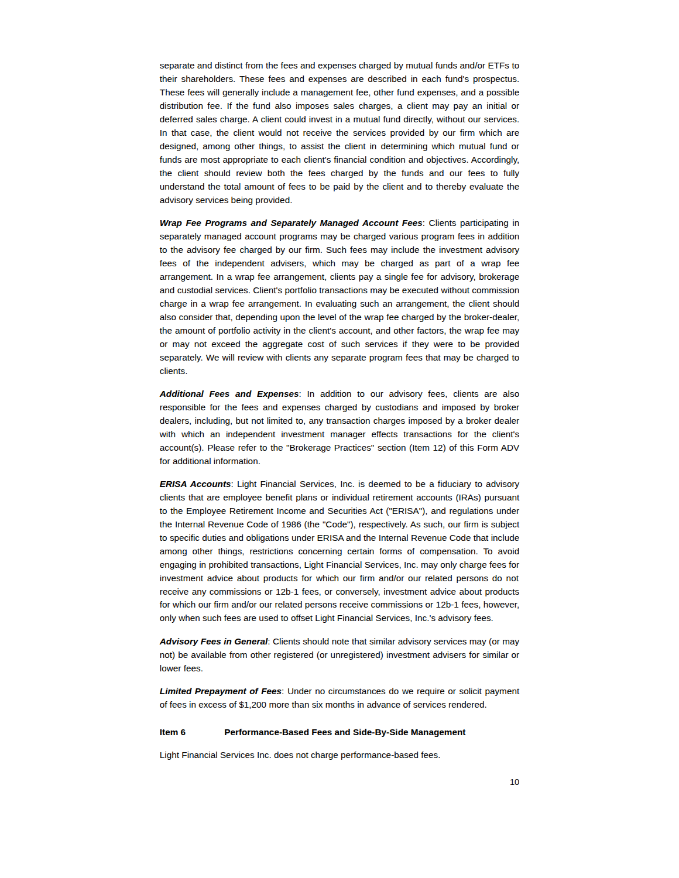separate and distinct from the fees and expenses charged by mutual funds and/or ETFs to their shareholders. These fees and expenses are described in each fund's prospectus. These fees will generally include a management fee, other fund expenses, and a possible distribution fee. If the fund also imposes sales charges, a client may pay an initial or deferred sales charge. A client could invest in a mutual fund directly, without our services. In that case, the client would not receive the services provided by our firm which are designed, among other things, to assist the client in determining which mutual fund or funds are most appropriate to each client's financial condition and objectives. Accordingly, the client should review both the fees charged by the funds and our fees to fully understand the total amount of fees to be paid by the client and to thereby evaluate the advisory services being provided.
Wrap Fee Programs and Separately Managed Account Fees: Clients participating in separately managed account programs may be charged various program fees in addition to the advisory fee charged by our firm. Such fees may include the investment advisory fees of the independent advisers, which may be charged as part of a wrap fee arrangement. In a wrap fee arrangement, clients pay a single fee for advisory, brokerage and custodial services. Client's portfolio transactions may be executed without commission charge in a wrap fee arrangement. In evaluating such an arrangement, the client should also consider that, depending upon the level of the wrap fee charged by the broker-dealer, the amount of portfolio activity in the client's account, and other factors, the wrap fee may or may not exceed the aggregate cost of such services if they were to be provided separately. We will review with clients any separate program fees that may be charged to clients.
Additional Fees and Expenses: In addition to our advisory fees, clients are also responsible for the fees and expenses charged by custodians and imposed by broker dealers, including, but not limited to, any transaction charges imposed by a broker dealer with which an independent investment manager effects transactions for the client's account(s). Please refer to the "Brokerage Practices" section (Item 12) of this Form ADV for additional information.
ERISA Accounts: Light Financial Services, Inc. is deemed to be a fiduciary to advisory clients that are employee benefit plans or individual retirement accounts (IRAs) pursuant to the Employee Retirement Income and Securities Act ("ERISA"), and regulations under the Internal Revenue Code of 1986 (the "Code"), respectively. As such, our firm is subject to specific duties and obligations under ERISA and the Internal Revenue Code that include among other things, restrictions concerning certain forms of compensation. To avoid engaging in prohibited transactions, Light Financial Services, Inc. may only charge fees for investment advice about products for which our firm and/or our related persons do not receive any commissions or 12b-1 fees, or conversely, investment advice about products for which our firm and/or our related persons receive commissions or 12b-1 fees, however, only when such fees are used to offset Light Financial Services, Inc.'s advisory fees.
Advisory Fees in General: Clients should note that similar advisory services may (or may not) be available from other registered (or unregistered) investment advisers for similar or lower fees.
Limited Prepayment of Fees: Under no circumstances do we require or solicit payment of fees in excess of $1,200 more than six months in advance of services rendered.
Item 6 Performance-Based Fees and Side-By-Side Management
Light Financial Services Inc. does not charge performance-based fees.
10